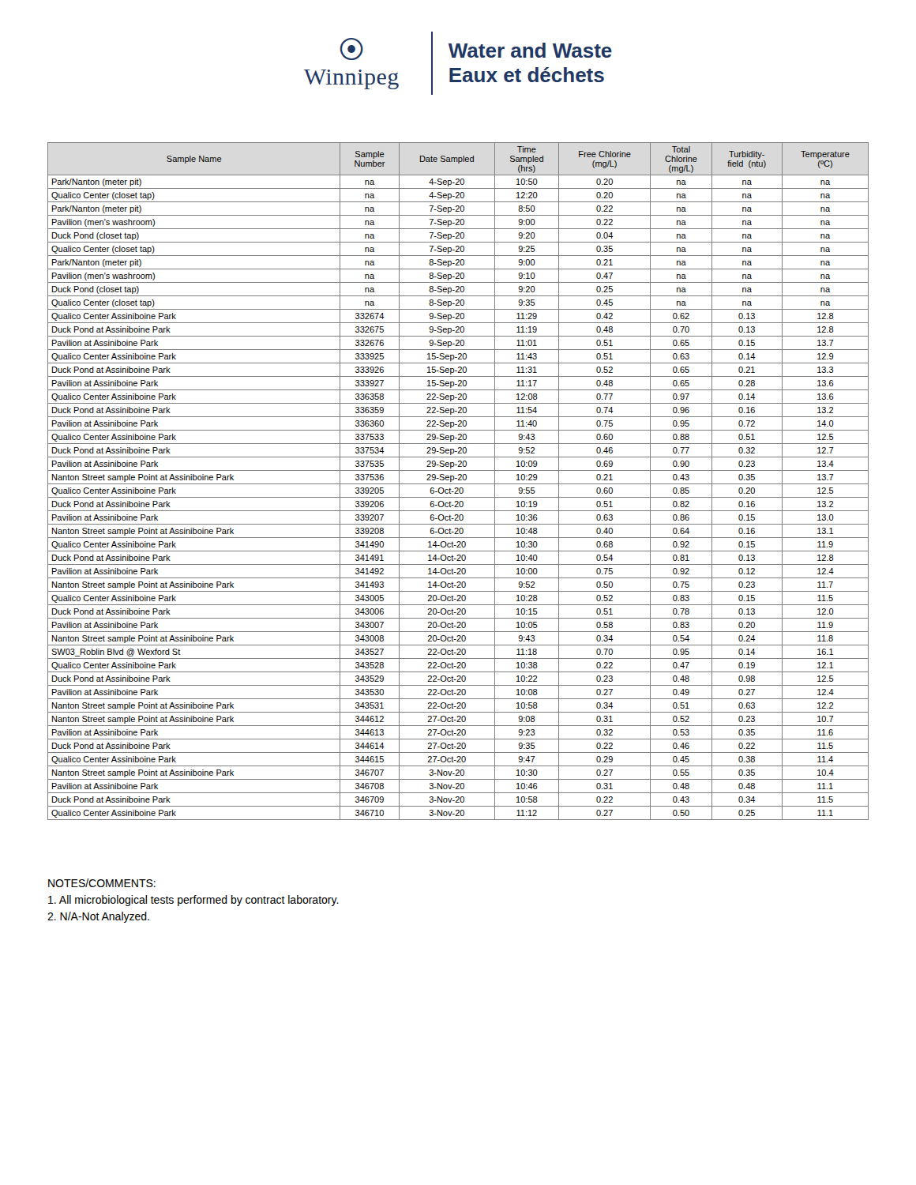⦿
Winnipeg
Water and Waste
Eaux et déchets
| Sample Name | Sample Number | Date Sampled | Time Sampled (hrs) | Free Chlorine (mg/L) | Total Chlorine (mg/L) | Turbidity- field (ntu) | Temperature (ºC) |
| --- | --- | --- | --- | --- | --- | --- | --- |
| Park/Nanton (meter pit) | na | 4-Sep-20 | 10:50 | 0.20 | na | na | na |
| Qualico Center (closet tap) | na | 4-Sep-20 | 12:20 | 0.20 | na | na | na |
| Park/Nanton (meter pit) | na | 7-Sep-20 | 8:50 | 0.22 | na | na | na |
| Pavilion (men's washroom) | na | 7-Sep-20 | 9:00 | 0.22 | na | na | na |
| Duck Pond (closet tap) | na | 7-Sep-20 | 9:20 | 0.04 | na | na | na |
| Qualico Center (closet tap) | na | 7-Sep-20 | 9:25 | 0.35 | na | na | na |
| Park/Nanton (meter pit) | na | 8-Sep-20 | 9:00 | 0.21 | na | na | na |
| Pavilion (men's washroom) | na | 8-Sep-20 | 9:10 | 0.47 | na | na | na |
| Duck Pond (closet tap) | na | 8-Sep-20 | 9:20 | 0.25 | na | na | na |
| Qualico Center (closet tap) | na | 8-Sep-20 | 9:35 | 0.45 | na | na | na |
| Qualico Center Assiniboine Park | 332674 | 9-Sep-20 | 11:29 | 0.42 | 0.62 | 0.13 | 12.8 |
| Duck Pond at Assiniboine Park | 332675 | 9-Sep-20 | 11:19 | 0.48 | 0.70 | 0.13 | 12.8 |
| Pavilion at Assiniboine Park | 332676 | 9-Sep-20 | 11:01 | 0.51 | 0.65 | 0.15 | 13.7 |
| Qualico Center Assiniboine Park | 333925 | 15-Sep-20 | 11:43 | 0.51 | 0.63 | 0.14 | 12.9 |
| Duck Pond at Assiniboine Park | 333926 | 15-Sep-20 | 11:31 | 0.52 | 0.65 | 0.21 | 13.3 |
| Pavilion at Assiniboine Park | 333927 | 15-Sep-20 | 11:17 | 0.48 | 0.65 | 0.28 | 13.6 |
| Qualico Center Assiniboine Park | 336358 | 22-Sep-20 | 12:08 | 0.77 | 0.97 | 0.14 | 13.6 |
| Duck Pond at Assiniboine Park | 336359 | 22-Sep-20 | 11:54 | 0.74 | 0.96 | 0.16 | 13.2 |
| Pavilion at Assiniboine Park | 336360 | 22-Sep-20 | 11:40 | 0.75 | 0.95 | 0.72 | 14.0 |
| Qualico Center Assiniboine Park | 337533 | 29-Sep-20 | 9:43 | 0.60 | 0.88 | 0.51 | 12.5 |
| Duck Pond at Assiniboine Park | 337534 | 29-Sep-20 | 9:52 | 0.46 | 0.77 | 0.32 | 12.7 |
| Pavilion at Assiniboine Park | 337535 | 29-Sep-20 | 10:09 | 0.69 | 0.90 | 0.23 | 13.4 |
| Nanton Street sample Point at Assiniboine Park | 337536 | 29-Sep-20 | 10:29 | 0.21 | 0.43 | 0.35 | 13.7 |
| Qualico Center Assiniboine Park | 339205 | 6-Oct-20 | 9:55 | 0.60 | 0.85 | 0.20 | 12.5 |
| Duck Pond at Assiniboine Park | 339206 | 6-Oct-20 | 10:19 | 0.51 | 0.82 | 0.16 | 13.2 |
| Pavilion at Assiniboine Park | 339207 | 6-Oct-20 | 10:36 | 0.63 | 0.86 | 0.15 | 13.0 |
| Nanton Street sample Point at Assiniboine Park | 339208 | 6-Oct-20 | 10:48 | 0.40 | 0.64 | 0.16 | 13.1 |
| Qualico Center Assiniboine Park | 341490 | 14-Oct-20 | 10:30 | 0.68 | 0.92 | 0.15 | 11.9 |
| Duck Pond at Assiniboine Park | 341491 | 14-Oct-20 | 10:40 | 0.54 | 0.81 | 0.13 | 12.8 |
| Pavilion at Assiniboine Park | 341492 | 14-Oct-20 | 10:00 | 0.75 | 0.92 | 0.12 | 12.4 |
| Nanton Street sample Point at Assiniboine Park | 341493 | 14-Oct-20 | 9:52 | 0.50 | 0.75 | 0.23 | 11.7 |
| Qualico Center Assiniboine Park | 343005 | 20-Oct-20 | 10:28 | 0.52 | 0.83 | 0.15 | 11.5 |
| Duck Pond at Assiniboine Park | 343006 | 20-Oct-20 | 10:15 | 0.51 | 0.78 | 0.13 | 12.0 |
| Pavilion at Assiniboine Park | 343007 | 20-Oct-20 | 10:05 | 0.58 | 0.83 | 0.20 | 11.9 |
| Nanton Street sample Point at Assiniboine Park | 343008 | 20-Oct-20 | 9:43 | 0.34 | 0.54 | 0.24 | 11.8 |
| SW03_Roblin Blvd @ Wexford St | 343527 | 22-Oct-20 | 11:18 | 0.70 | 0.95 | 0.14 | 16.1 |
| Qualico Center Assiniboine Park | 343528 | 22-Oct-20 | 10:38 | 0.22 | 0.47 | 0.19 | 12.1 |
| Duck Pond at Assiniboine Park | 343529 | 22-Oct-20 | 10:22 | 0.23 | 0.48 | 0.98 | 12.5 |
| Pavilion at Assiniboine Park | 343530 | 22-Oct-20 | 10:08 | 0.27 | 0.49 | 0.27 | 12.4 |
| Nanton Street sample Point at Assiniboine Park | 343531 | 22-Oct-20 | 10:58 | 0.34 | 0.51 | 0.63 | 12.2 |
| Nanton Street sample Point at Assiniboine Park | 344612 | 27-Oct-20 | 9:08 | 0.31 | 0.52 | 0.23 | 10.7 |
| Pavilion at Assiniboine Park | 344613 | 27-Oct-20 | 9:23 | 0.32 | 0.53 | 0.35 | 11.6 |
| Duck Pond at Assiniboine Park | 344614 | 27-Oct-20 | 9:35 | 0.22 | 0.46 | 0.22 | 11.5 |
| Qualico Center Assiniboine Park | 344615 | 27-Oct-20 | 9:47 | 0.29 | 0.45 | 0.38 | 11.4 |
| Nanton Street sample Point at Assiniboine Park | 346707 | 3-Nov-20 | 10:30 | 0.27 | 0.55 | 0.35 | 10.4 |
| Pavilion at Assiniboine Park | 346708 | 3-Nov-20 | 10:46 | 0.31 | 0.48 | 0.48 | 11.1 |
| Duck Pond at Assiniboine Park | 346709 | 3-Nov-20 | 10:58 | 0.22 | 0.43 | 0.34 | 11.5 |
| Qualico Center Assiniboine Park | 346710 | 3-Nov-20 | 11:12 | 0.27 | 0.50 | 0.25 | 11.1 |
NOTES/COMMENTS:
1. All microbiological tests performed by contract laboratory.
2. N/A-Not Analyzed.